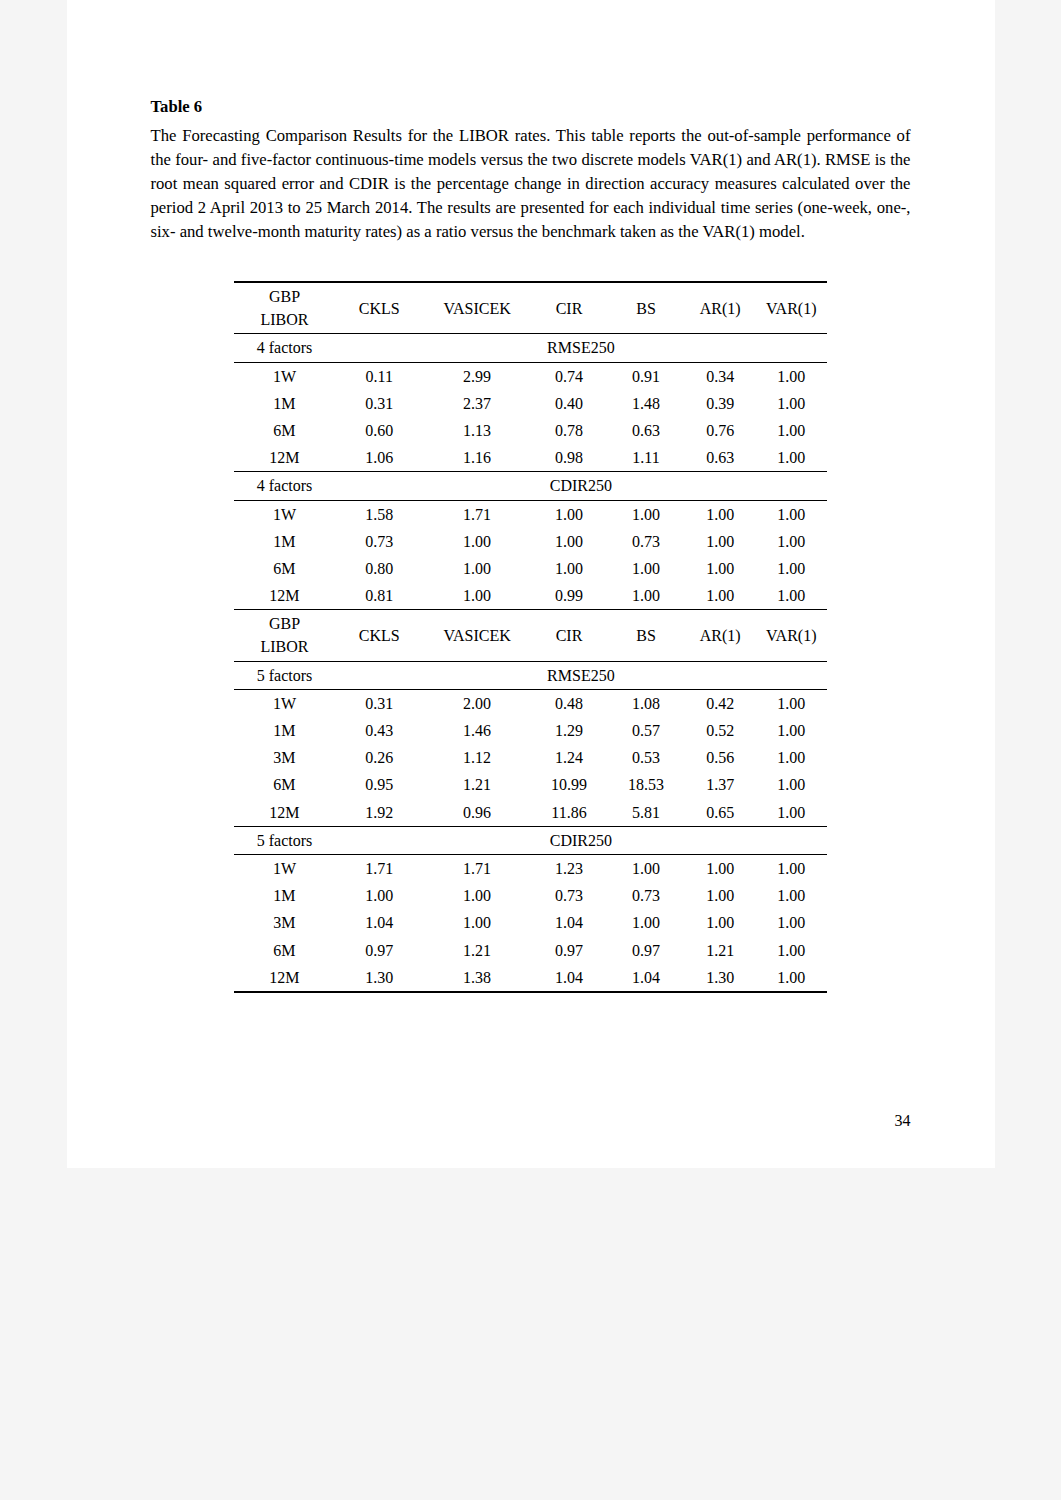Table 6
The Forecasting Comparison Results for the LIBOR rates. This table reports the out-of-sample performance of the four- and five-factor continuous-time models versus the two discrete models VAR(1) and AR(1). RMSE is the root mean squared error and CDIR is the percentage change in direction accuracy measures calculated over the period 2 April 2013 to 25 March 2014. The results are presented for each individual time series (one-week, one-, six- and twelve-month maturity rates) as a ratio versus the benchmark taken as the VAR(1) model.
| GBP LIBOR | CKLS | VASICEK | CIR | BS | AR(1) | VAR(1) |
| 4 factors | RMSE250 |
| 1W | 0.11 | 2.99 | 0.74 | 0.91 | 0.34 | 1.00 |
| 1M | 0.31 | 2.37 | 0.40 | 1.48 | 0.39 | 1.00 |
| 6M | 0.60 | 1.13 | 0.78 | 0.63 | 0.76 | 1.00 |
| 12M | 1.06 | 1.16 | 0.98 | 1.11 | 0.63 | 1.00 |
| 4 factors | CDIR250 |
| 1W | 1.58 | 1.71 | 1.00 | 1.00 | 1.00 | 1.00 |
| 1M | 0.73 | 1.00 | 1.00 | 0.73 | 1.00 | 1.00 |
| 6M | 0.80 | 1.00 | 1.00 | 1.00 | 1.00 | 1.00 |
| 12M | 0.81 | 1.00 | 0.99 | 1.00 | 1.00 | 1.00 |
| GBP LIBOR | CKLS | VASICEK | CIR | BS | AR(1) | VAR(1) |
| 5 factors | RMSE250 |
| 1W | 0.31 | 2.00 | 0.48 | 1.08 | 0.42 | 1.00 |
| 1M | 0.43 | 1.46 | 1.29 | 0.57 | 0.52 | 1.00 |
| 3M | 0.26 | 1.12 | 1.24 | 0.53 | 0.56 | 1.00 |
| 6M | 0.95 | 1.21 | 10.99 | 18.53 | 1.37 | 1.00 |
| 12M | 1.92 | 0.96 | 11.86 | 5.81 | 0.65 | 1.00 |
| 5 factors | CDIR250 |
| 1W | 1.71 | 1.71 | 1.23 | 1.00 | 1.00 | 1.00 |
| 1M | 1.00 | 1.00 | 0.73 | 0.73 | 1.00 | 1.00 |
| 3M | 1.04 | 1.00 | 1.04 | 1.00 | 1.00 | 1.00 |
| 6M | 0.97 | 1.21 | 0.97 | 0.97 | 1.21 | 1.00 |
| 12M | 1.30 | 1.38 | 1.04 | 1.04 | 1.30 | 1.00 |
34